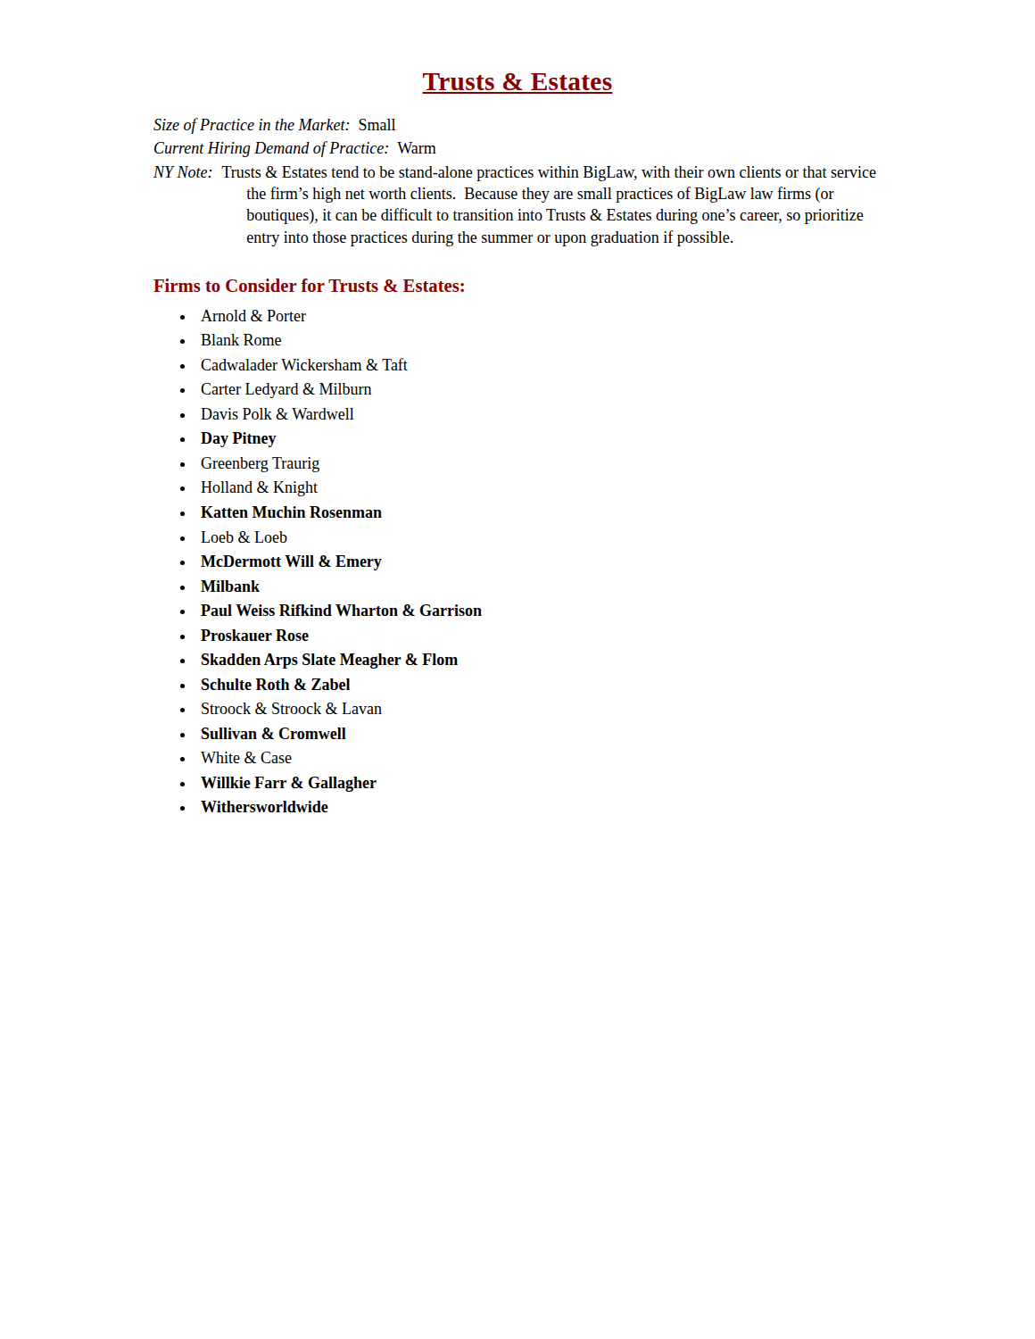Trusts & Estates
Size of Practice in the Market: Small
Current Hiring Demand of Practice: Warm
NY Note:
Trusts & Estates tend to be stand-alone practices within BigLaw, with their own clients or that service the firm’s high net worth clients. Because they are small practices of BigLaw law firms (or boutiques), it can be difficult to transition into Trusts & Estates during one’s career, so prioritize entry into those practices during the summer or upon graduation if possible.
Firms to Consider for Trusts & Estates:
Arnold & Porter
Blank Rome
Cadwalader Wickersham & Taft
Carter Ledyard & Milburn
Davis Polk & Wardwell
Day Pitney
Greenberg Traurig
Holland & Knight
Katten Muchin Rosenman
Loeb & Loeb
McDermott Will & Emery
Milbank
Paul Weiss Rifkind Wharton & Garrison
Proskauer Rose
Skadden Arps Slate Meagher & Flom
Schulte Roth & Zabel
Stroock & Stroock & Lavan
Sullivan & Cromwell
White & Case
Willkie Farr & Gallagher
Withersworldwide